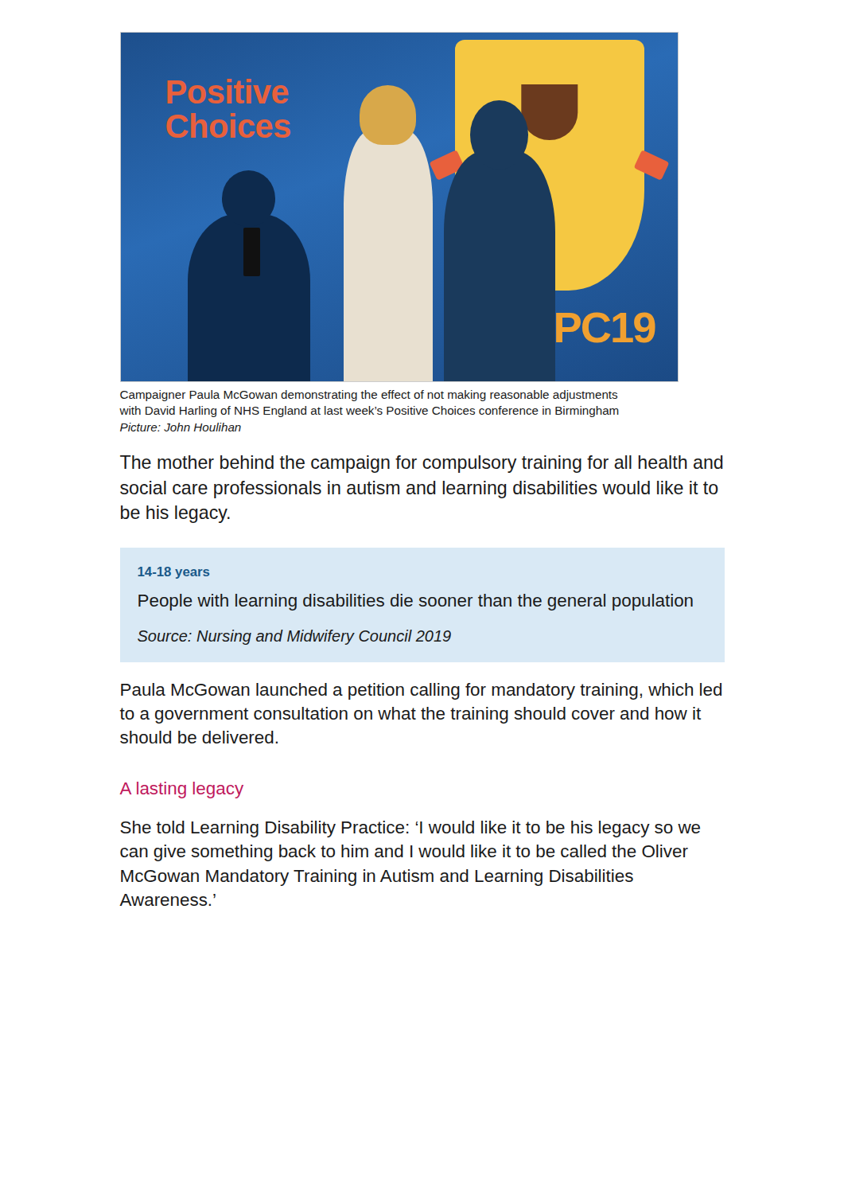Positive
Choices
PC19
Campaigner Paula McGowan demonstrating the effect of not making reasonable adjustments
with David Harling of NHS England at last week’s Positive Choices conference in Birmingham
Picture: John Houlihan
The mother behind the campaign for compulsory training for all health and social care professionals in autism and learning disabilities would like it to be his legacy.
14-18 years
People with learning disabilities die sooner than the general population
Source: Nursing and Midwifery Council 2019
Paula McGowan launched a petition calling for mandatory training, which led to a government consultation on what the training should cover and how it should be delivered.
A lasting legacy
She told Learning Disability Practice: ‘I would like it to be his legacy so we can give something back to him and I would like it to be called the Oliver McGowan Mandatory Training in Autism and Learning Disabilities Awareness.’